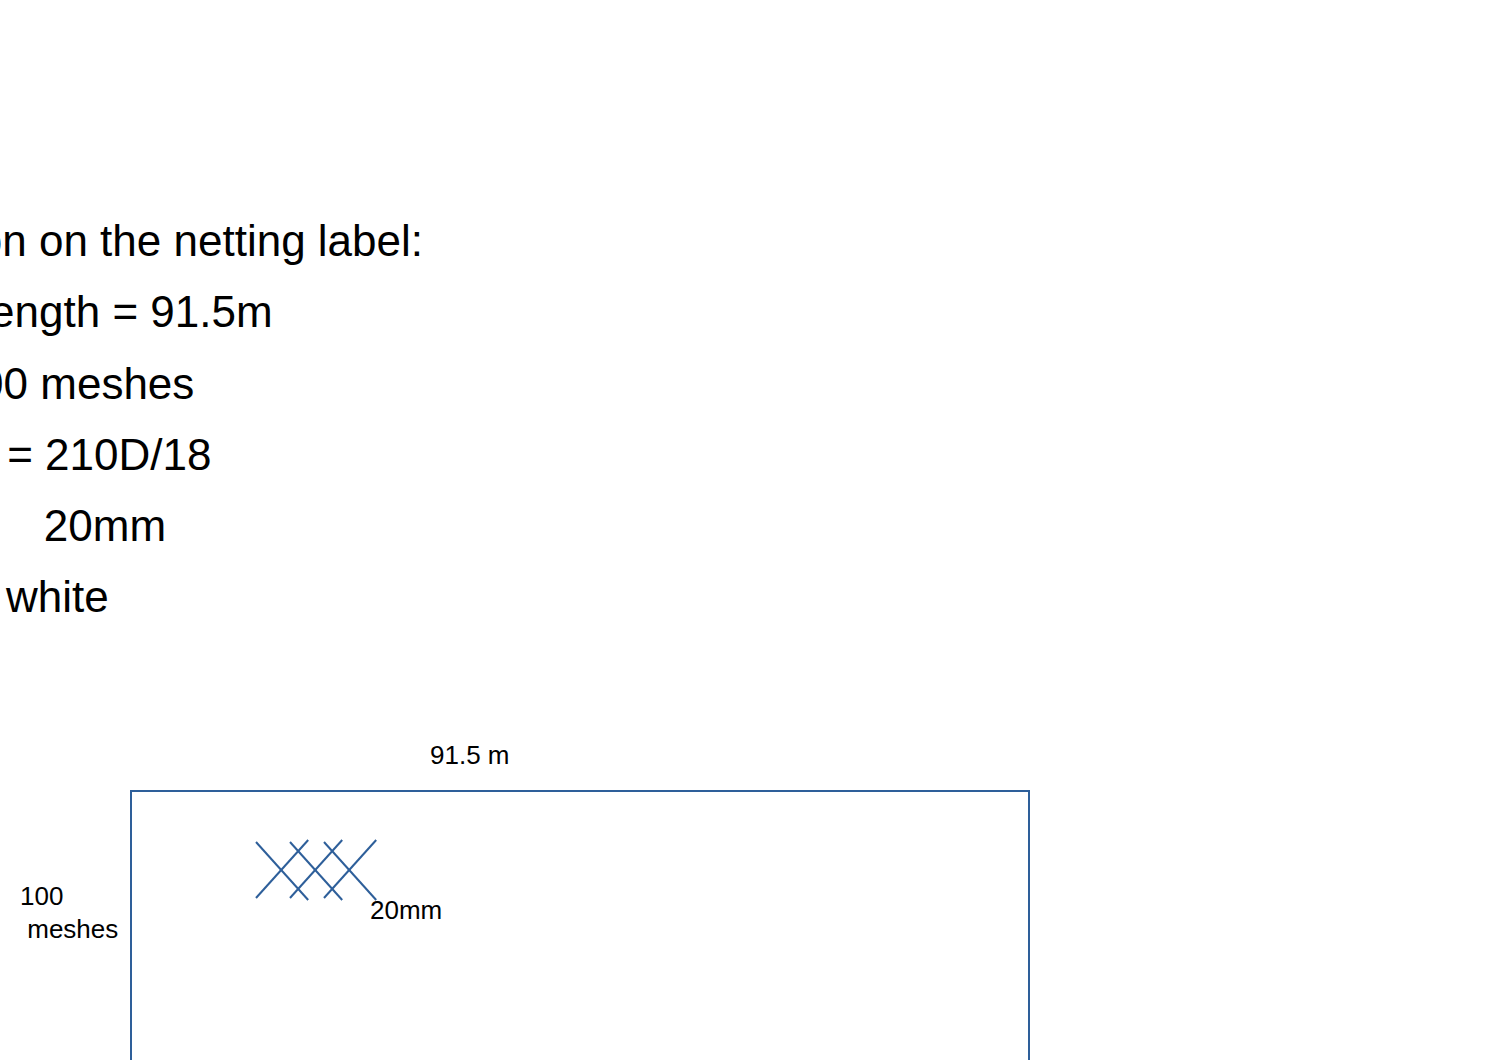rmation on the netting label:
dard length = 91.5m
h = 100 meshes
e size = 210D/18
n size 20mm
ur = white
91.5 m
100
meshes
20mm